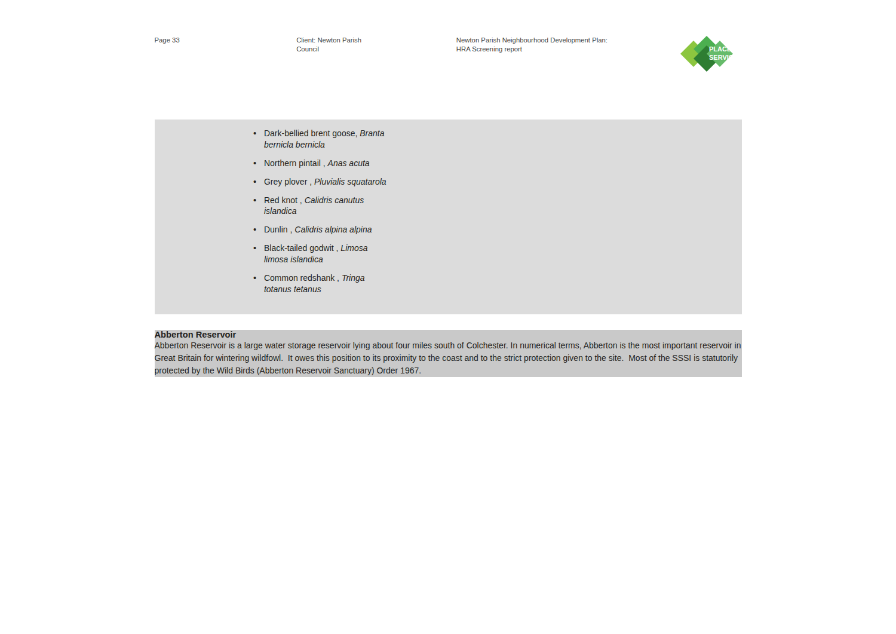Page 33
Client: Newton Parish
Council
Newton Parish Neighbourhood Development Plan:
HRA Screening report
PLACE SERVICES
| | | Dark-bellied brent goose, Branta bernicla bernicla Northern pintail , Anas acuta Grey plover , Pluvialis squatarola Red knot , Calidris canutus islandica Dunlin , Calidris alpina alpina Black-tailed godwit , Limosa limosa islandica Common redshank , Tringa totanus tetanus | | |
| Abberton Reservoir |
| Abberton Reservoir is a large water storage reservoir lying about four miles south of Colchester. In numerical terms, Abberton is the most important reservoir in Great Britain for wintering wildfowl. It owes this position to its proximity to the coast and to the strict protection given to the site. Most of the SSSI is statutorily protected by the Wild Birds (Abberton Reservoir Sanctuary) Order 1967. |